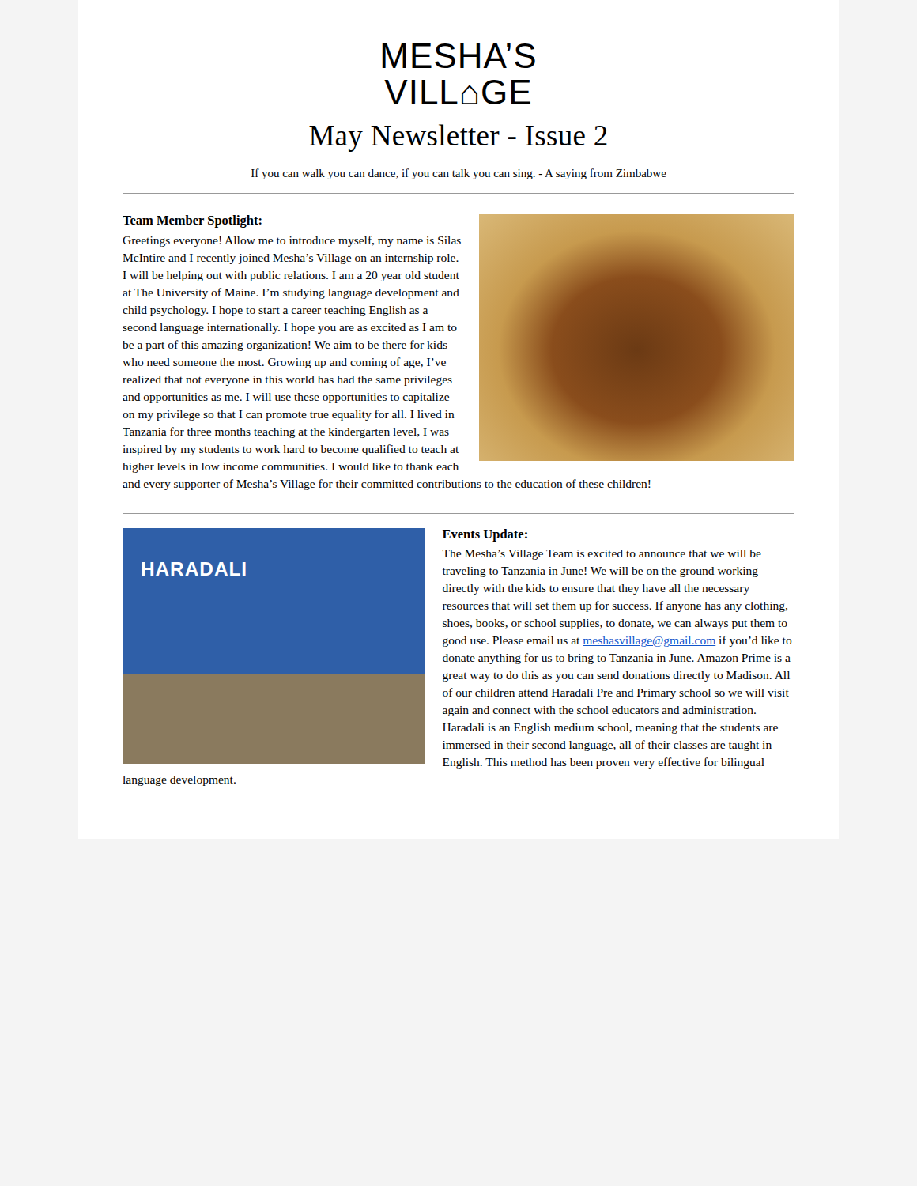MESHA’S VILL⌂GE
May Newsletter - Issue 2
If you can walk you can dance, if you can talk you can sing. - A saying from Zimbabwe
Team Member Spotlight:
Greetings everyone! Allow me to introduce myself, my name is Silas McIntire and I recently joined Mesha’s Village on an internship role. I will be helping out with public relations. I am a 20 year old student at The University of Maine. I’m studying language development and child psychology. I hope to start a career teaching English as a second language internationally. I hope you are as excited as I am to be a part of this amazing organization! We aim to be there for kids who need someone the most. Growing up and coming of age, I’ve realized that not everyone in this world has had the same privileges and opportunities as me. I will use these opportunities to capitalize on my privilege so that I can promote true equality for all. I lived in Tanzania for three months teaching at the kindergarten level, I was inspired by my students to work hard to become qualified to teach at higher levels in low income communities. I would like to thank each and every supporter of Mesha’s Village for their committed contributions to the education of these children!
Events Update:
The Mesha’s Village Team is excited to announce that we will be traveling to Tanzania in June! We will be on the ground working directly with the kids to ensure that they have all the necessary resources that will set them up for success. If anyone has any clothing, shoes, books, or school supplies, to donate, we can always put them to good use. Please email us at meshasvillage@gmail.com if you’d like to donate anything for us to bring to Tanzania in June. Amazon Prime is a great way to do this as you can send donations directly to Madison. All of our children attend Haradali Pre and Primary school so we will visit again and connect with the school educators and administration. Haradali is an English medium school, meaning that the students are immersed in their second language, all of their classes are taught in English. This method has been proven very effective for bilingual language development.